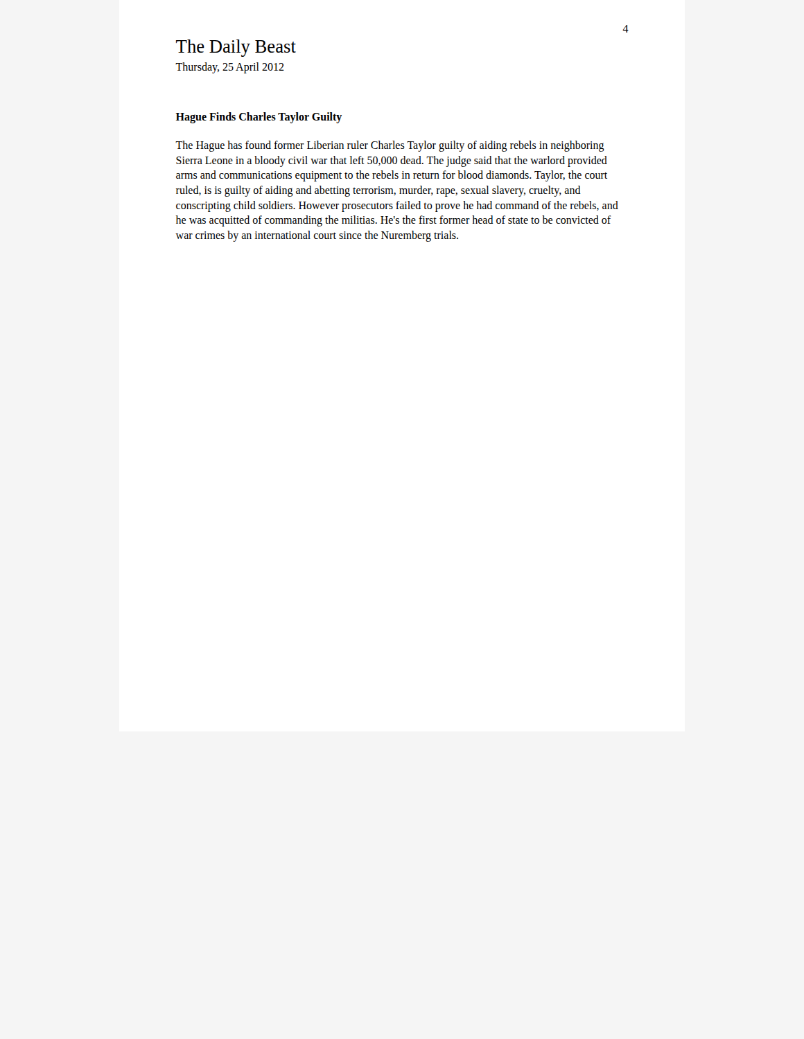4
The Daily Beast
Thursday, 25 April 2012
Hague Finds Charles Taylor Guilty
The Hague has found former Liberian ruler Charles Taylor guilty of aiding rebels in neighboring Sierra Leone in a bloody civil war that left 50,000 dead. The judge said that the warlord provided arms and communications equipment to the rebels in return for blood diamonds. Taylor, the court ruled, is is guilty of aiding and abetting terrorism, murder, rape, sexual slavery, cruelty, and conscripting child soldiers. However prosecutors failed to prove he had command of the rebels, and he was acquitted of commanding the militias. He's the first former head of state to be convicted of war crimes by an international court since the Nuremberg trials.